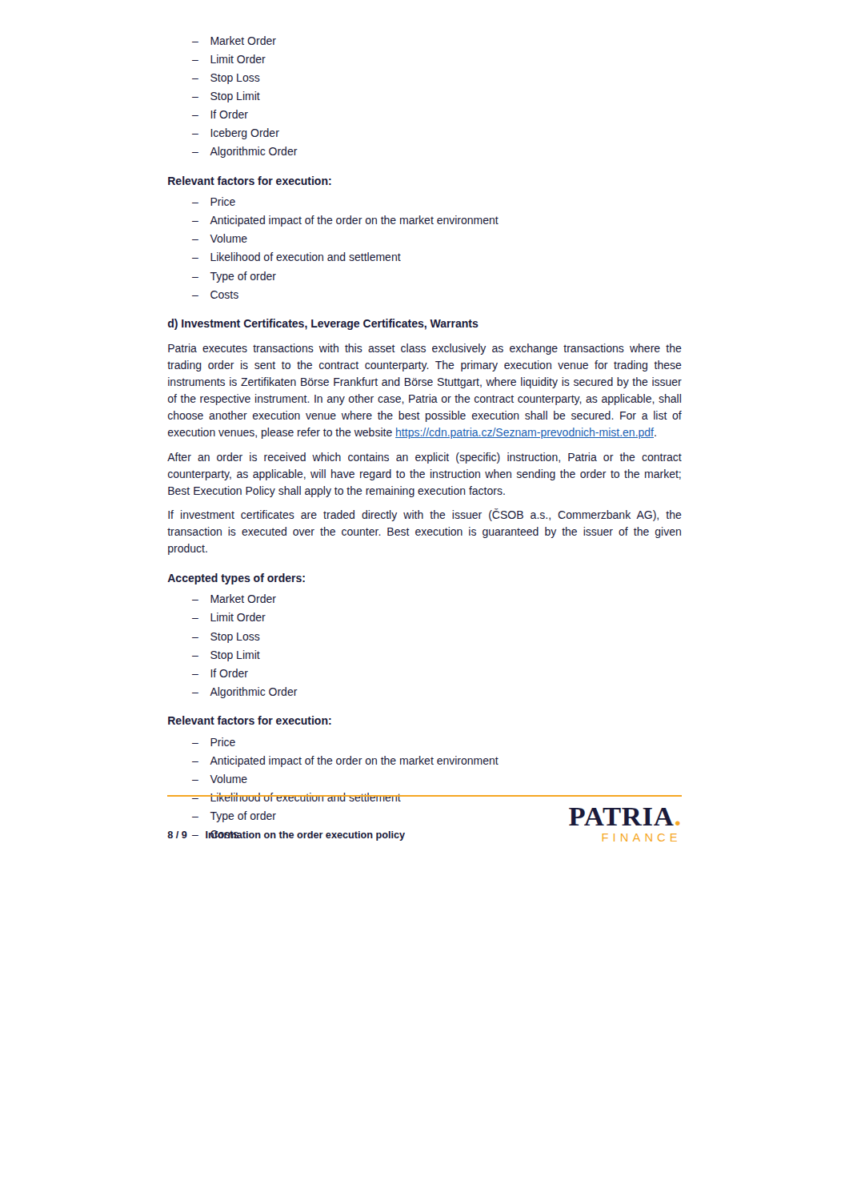Market Order
Limit Order
Stop Loss
Stop Limit
If Order
Iceberg Order
Algorithmic Order
Relevant factors for execution:
Price
Anticipated impact of the order on the market environment
Volume
Likelihood of execution and settlement
Type of order
Costs
d) Investment Certificates, Leverage Certificates, Warrants
Patria executes transactions with this asset class exclusively as exchange transactions where the trading order is sent to the contract counterparty. The primary execution venue for trading these instruments is Zertifikaten Börse Frankfurt and Börse Stuttgart, where liquidity is secured by the issuer of the respective instrument. In any other case, Patria or the contract counterparty, as applicable, shall choose another execution venue where the best possible execution shall be secured. For a list of execution venues, please refer to the website https://cdn.patria.cz/Seznam-prevodnich-mist.en.pdf.
After an order is received which contains an explicit (specific) instruction, Patria or the contract counterparty, as applicable, will have regard to the instruction when sending the order to the market; Best Execution Policy shall apply to the remaining execution factors.
If investment certificates are traded directly with the issuer (ČSOB a.s., Commerzbank AG), the transaction is executed over the counter. Best execution is guaranteed by the issuer of the given product.
Accepted types of orders:
Market Order
Limit Order
Stop Loss
Stop Limit
If Order
Algorithmic Order
Relevant factors for execution:
Price
Anticipated impact of the order on the market environment
Volume
Likelihood of execution and settlement
Type of order
Costs
8 / 9 Information on the order execution policy
PATRIA.
FINANCE